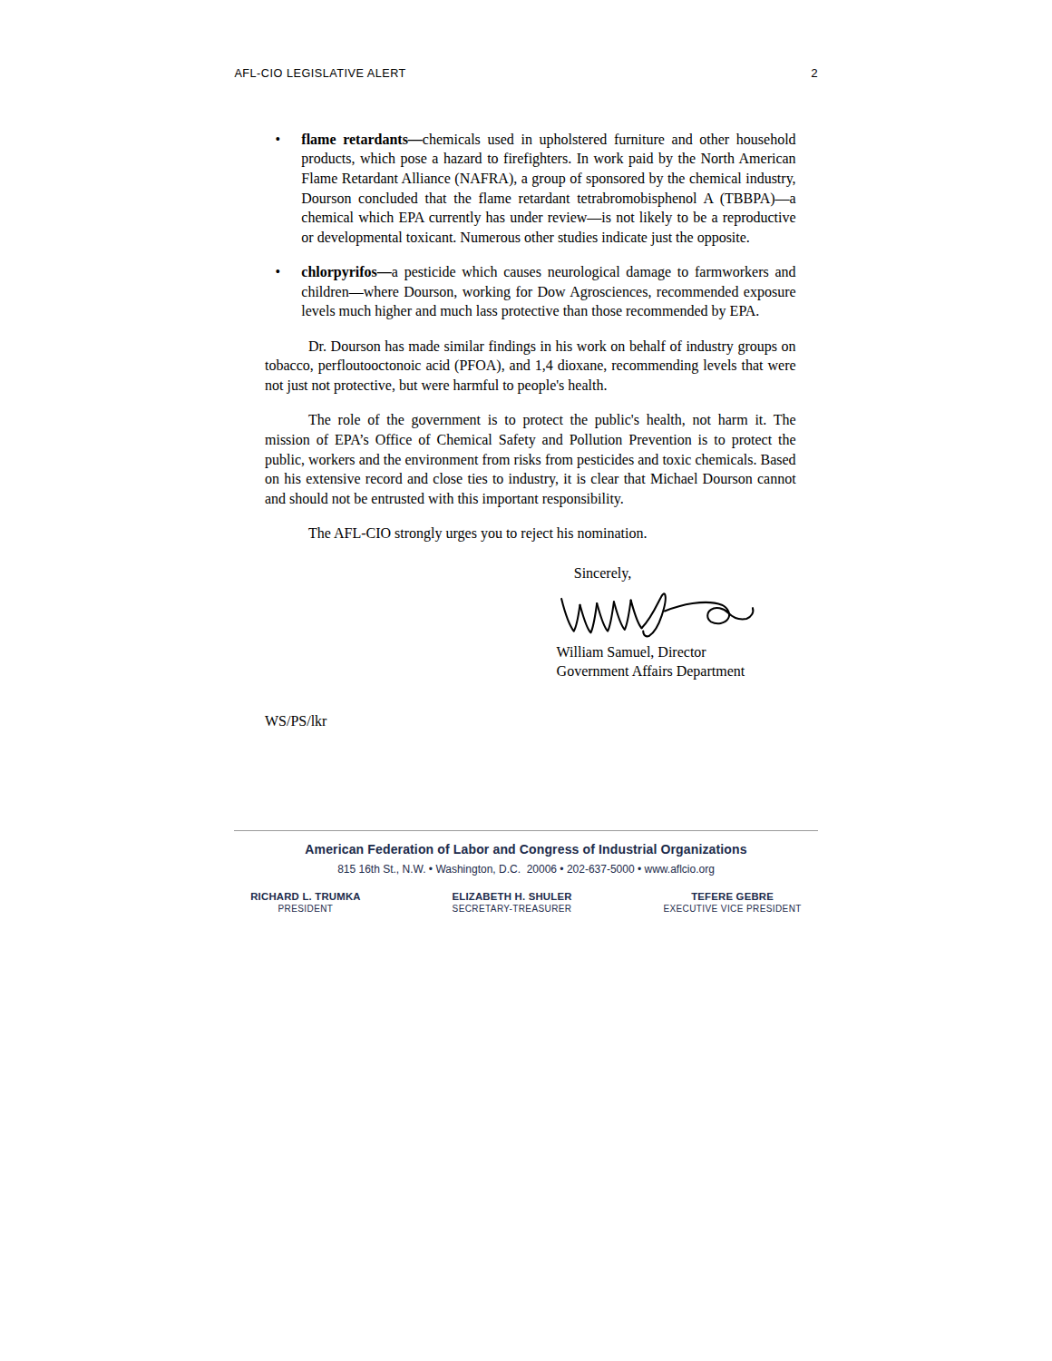AFL-CIO Legislative Alert
2
flame retardants—chemicals used in upholstered furniture and other household products, which pose a hazard to firefighters. In work paid by the North American Flame Retardant Alliance (NAFRA), a group of sponsored by the chemical industry, Dourson concluded that the flame retardant tetrabromobisphenol A (TBBPA)—a chemical which EPA currently has under review—is not likely to be a reproductive or developmental toxicant. Numerous other studies indicate just the opposite.
chlorpyrifos—a pesticide which causes neurological damage to farmworkers and children—where Dourson, working for Dow Agrosciences, recommended exposure levels much higher and much lass protective than those recommended by EPA.
Dr. Dourson has made similar findings in his work on behalf of industry groups on tobacco, perfloutooctonoic acid (PFOA), and 1,4 dioxane, recommending levels that were not just not protective, but were harmful to people's health.
The role of the government is to protect the public's health, not harm it. The mission of EPA’s Office of Chemical Safety and Pollution Prevention is to protect the public, workers and the environment from risks from pesticides and toxic chemicals. Based on his extensive record and close ties to industry, it is clear that Michael Dourson cannot and should not be entrusted with this important responsibility.
The AFL-CIO strongly urges you to reject his nomination.
Sincerely,
William Samuel, Director
Government Affairs Department
WS/PS/lkr
American Federation of Labor and Congress of Industrial Organizations
815 16th St., N.W. • Washington, D.C. 20006 • 202-637-5000 • www.aflcio.org
RICHARD L. TRUMKA
PRESIDENT
ELIZABETH H. SHULER
SECRETARY-TREASURER
TEFERE GEBRE
EXECUTIVE VICE PRESIDENT